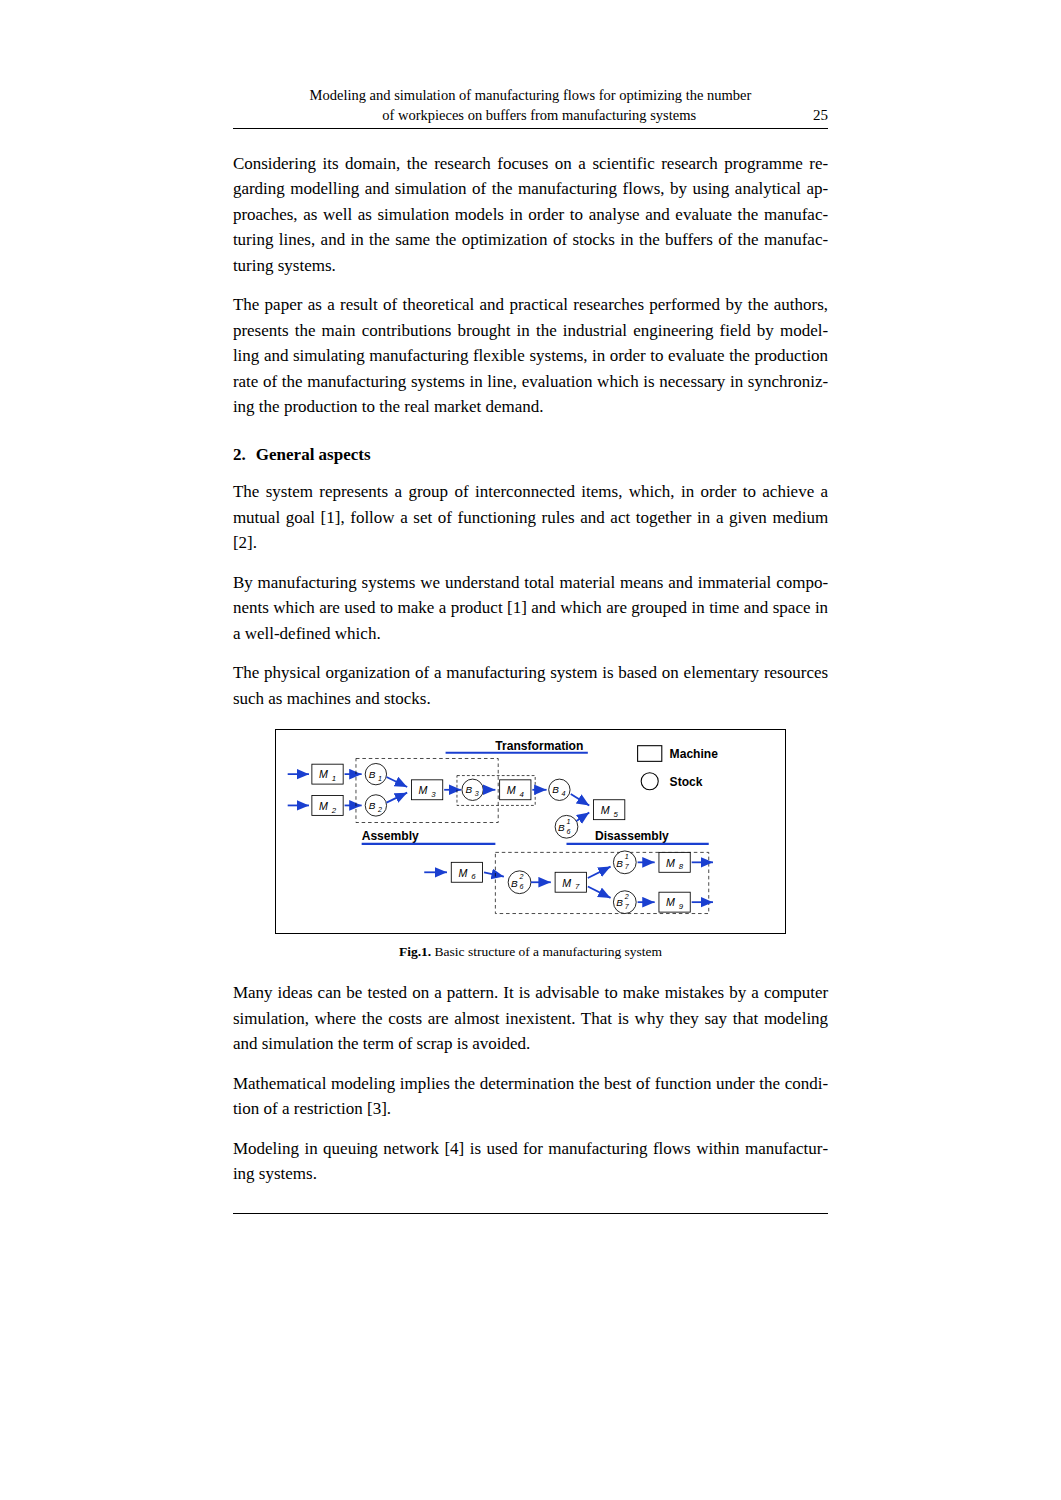Modeling and simulation of manufacturing flows for optimizing the number of workpieces on buffers from manufacturing systems 25
Considering its domain, the research focuses on a scientific research programme regarding modelling and simulation of the manufacturing flows, by using analytical approaches, as well as simulation models in order to analyse and evaluate the manufacturing lines, and in the same the optimization of stocks in the buffers of the manufacturing systems.
The paper as a result of theoretical and practical researches performed by the authors, presents the main contributions brought in the industrial engineering field by modelling and simulating manufacturing flexible systems, in order to evaluate the production rate of the manufacturing systems in line, evaluation which is necessary in synchronizing the production to the real market demand.
2. General aspects
The system represents a group of interconnected items, which, in order to achieve a mutual goal [1], follow a set of functioning rules and act together in a given medium [2].
By manufacturing systems we understand total material means and immaterial components which are used to make a product [1] and which are grouped in time and space in a well-defined which.
The physical organization of a manufacturing system is based on elementary resources such as machines and stocks.
Transformation Machine Stock M 1 M 2 B 1 B 2 M 3 B 3 M 4 B 4 Assembly B 6 1 M 5 Disassembly M 6 B 6 2 M 7 B 7 1 B 7 2 M 8 M 9
Fig.1. Basic structure of a manufacturing system
Many ideas can be tested on a pattern. It is advisable to make mistakes by a computer simulation, where the costs are almost inexistent. That is why they say that modeling and simulation the term of scrap is avoided.
Mathematical modeling implies the determination the best of function under the condition of a restriction [3].
Modeling in queuing network [4] is used for manufacturing flows within manufacturing systems.